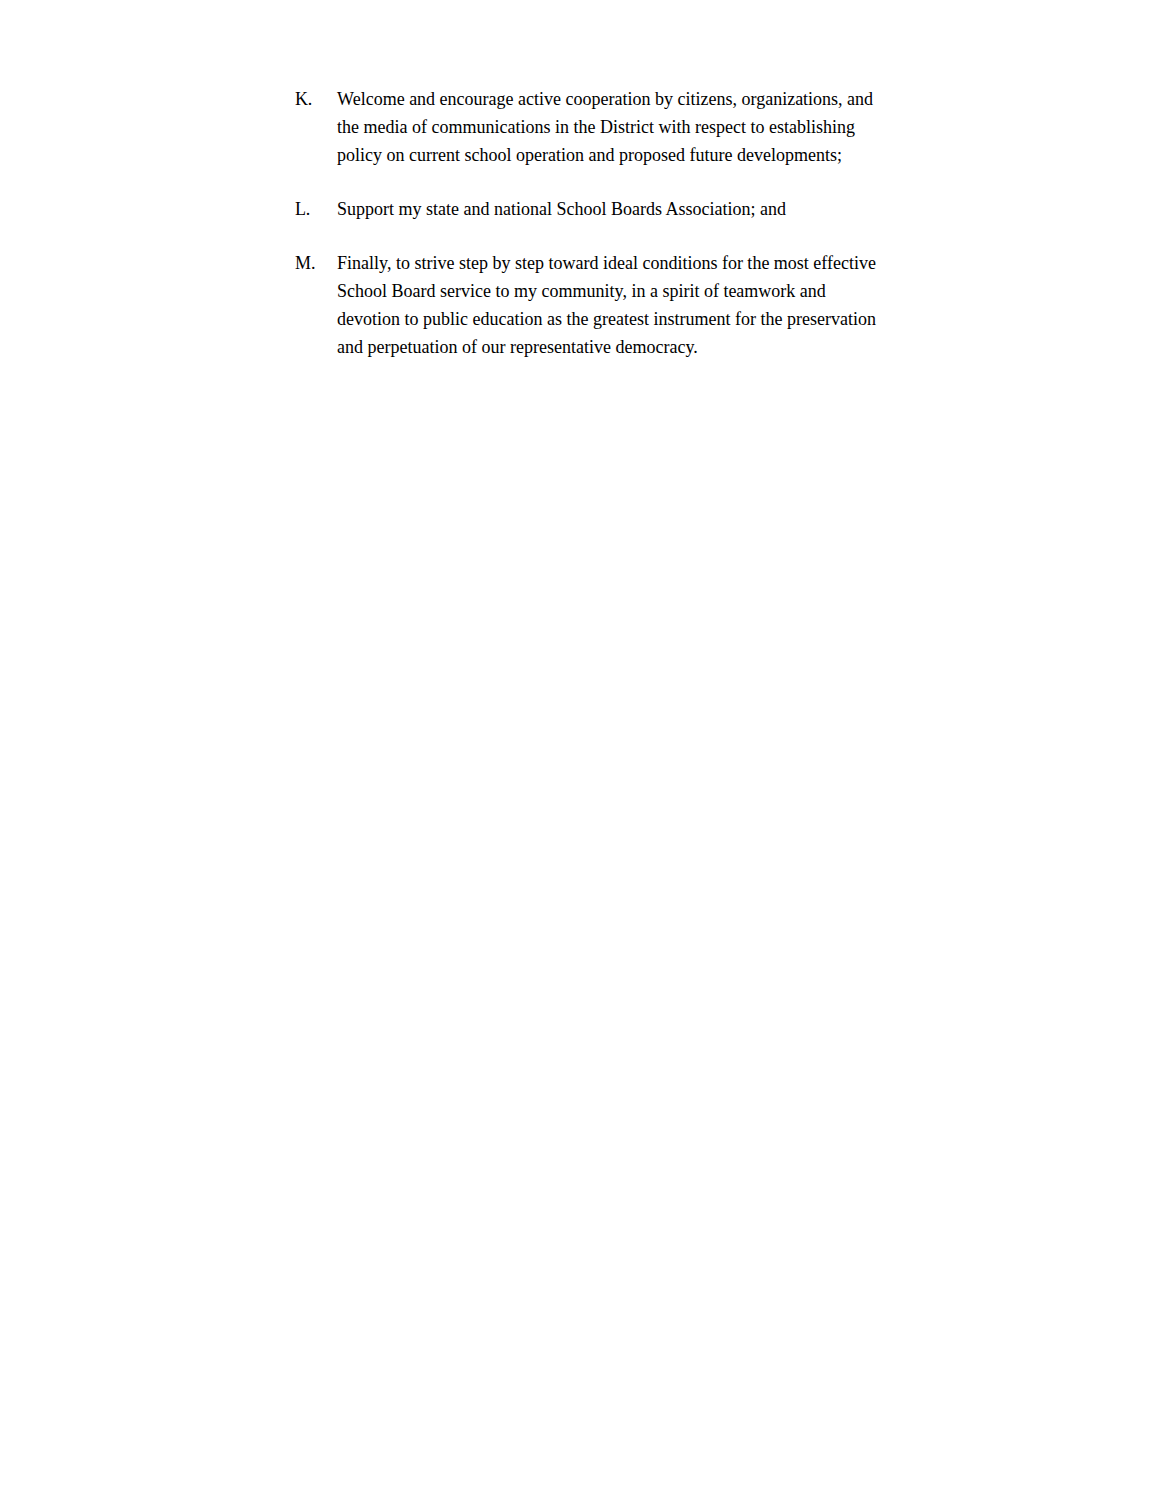K. Welcome and encourage active cooperation by citizens, organizations, and the media of communications in the District with respect to establishing policy on current school operation and proposed future developments;
L. Support my state and national School Boards Association; and
M. Finally, to strive step by step toward ideal conditions for the most effective School Board service to my community, in a spirit of teamwork and devotion to public education as the greatest instrument for the preservation and perpetuation of our representative democracy.